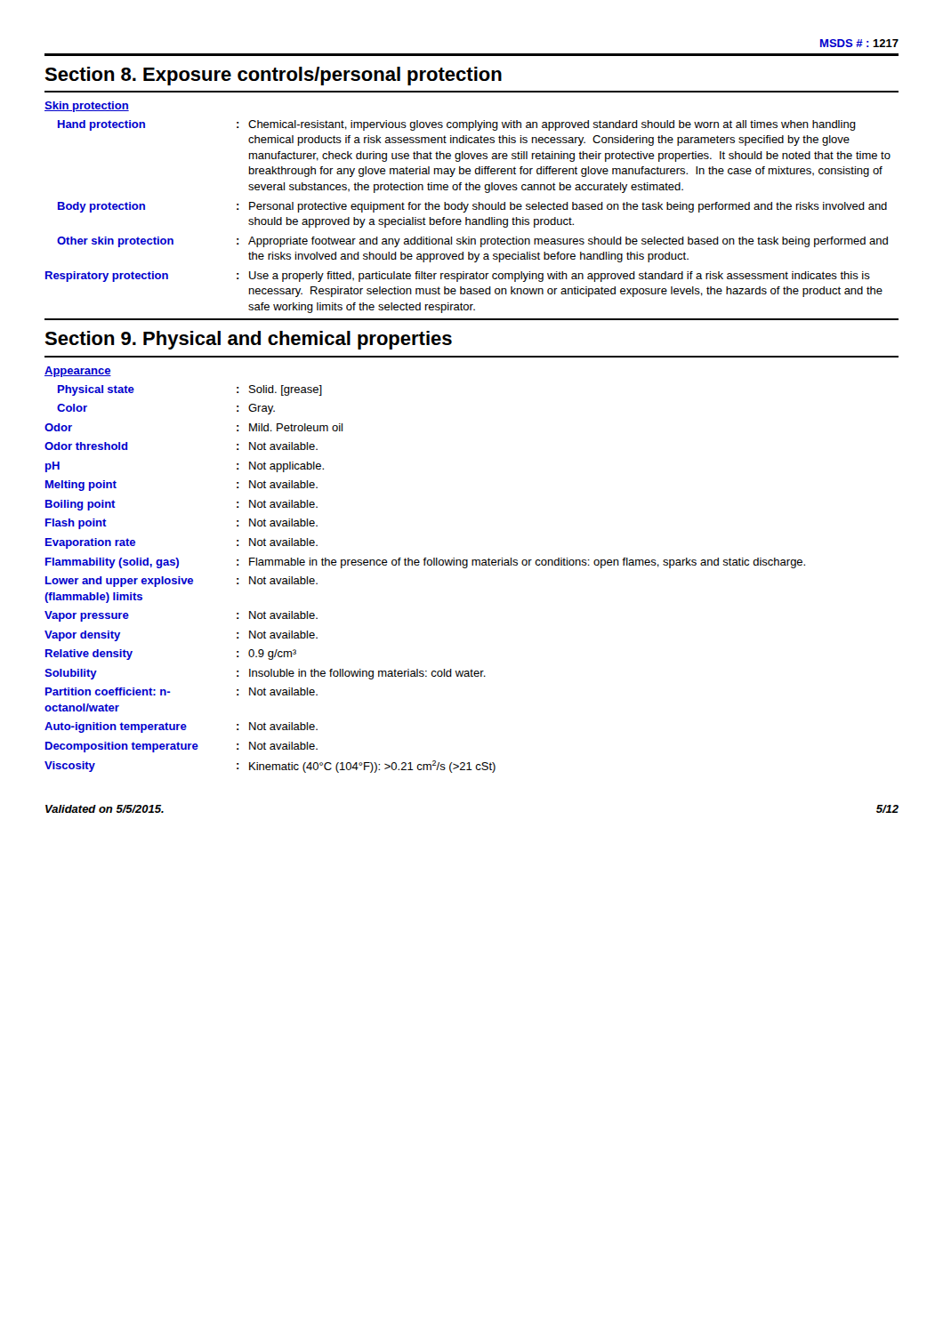MSDS # : 1217
Section 8. Exposure controls/personal protection
Skin protection
| Hand protection | : | Chemical-resistant, impervious gloves complying with an approved standard should be worn at all times when handling chemical products if a risk assessment indicates this is necessary. Considering the parameters specified by the glove manufacturer, check during use that the gloves are still retaining their protective properties. It should be noted that the time to breakthrough for any glove material may be different for different glove manufacturers. In the case of mixtures, consisting of several substances, the protection time of the gloves cannot be accurately estimated. |
| Body protection | : | Personal protective equipment for the body should be selected based on the task being performed and the risks involved and should be approved by a specialist before handling this product. |
| Other skin protection | : | Appropriate footwear and any additional skin protection measures should be selected based on the task being performed and the risks involved and should be approved by a specialist before handling this product. |
| Respiratory protection | : | Use a properly fitted, particulate filter respirator complying with an approved standard if a risk assessment indicates this is necessary. Respirator selection must be based on known or anticipated exposure levels, the hazards of the product and the safe working limits of the selected respirator. |
Section 9. Physical and chemical properties
Appearance
| Physical state | : | Solid. [grease] |
| Color | : | Gray. |
| Odor | : | Mild. Petroleum oil |
| Odor threshold | : | Not available. |
| pH | : | Not applicable. |
| Melting point | : | Not available. |
| Boiling point | : | Not available. |
| Flash point | : | Not available. |
| Evaporation rate | : | Not available. |
| Flammability (solid, gas) | : | Flammable in the presence of the following materials or conditions: open flames, sparks and static discharge. |
| Lower and upper explosive (flammable) limits | : | Not available. |
| Vapor pressure | : | Not available. |
| Vapor density | : | Not available. |
| Relative density | : | 0.9 g/cm³ |
| Solubility | : | Insoluble in the following materials: cold water. |
| Partition coefficient: n-octanol/water | : | Not available. |
| Auto-ignition temperature | : | Not available. |
| Decomposition temperature | : | Not available. |
| Viscosity | : | Kinematic (40°C (104°F)): >0.21 cm 2 /s (>21 cSt) |
Validated on 5/5/2015. 5/12